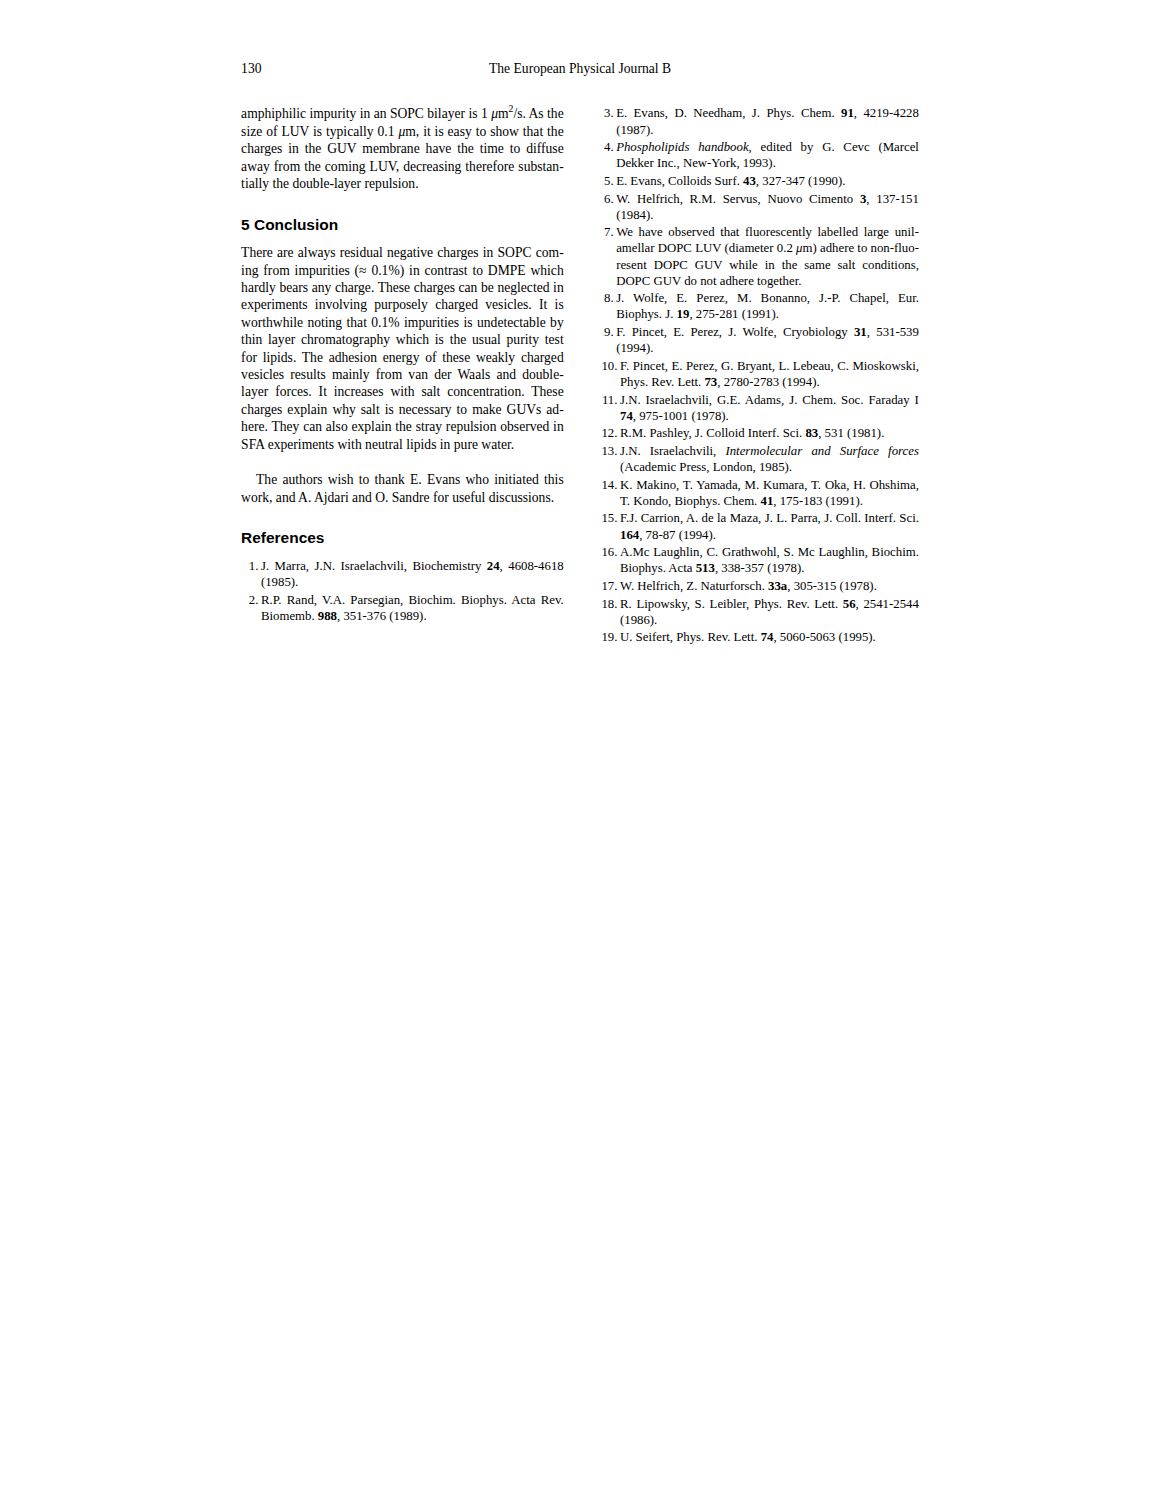130 The European Physical Journal B
amphiphilic impurity in an SOPC bilayer is 1 μm2/s. As the size of LUV is typically 0.1 μm, it is easy to show that the charges in the GUV membrane have the time to diffuse away from the coming LUV, decreasing therefore substantially the double-layer repulsion.
5 Conclusion
There are always residual negative charges in SOPC coming from impurities (≈ 0.1%) in contrast to DMPE which hardly bears any charge. These charges can be neglected in experiments involving purposely charged vesicles. It is worthwhile noting that 0.1% impurities is undetectable by thin layer chromatography which is the usual purity test for lipids. The adhesion energy of these weakly charged vesicles results mainly from van der Waals and double-layer forces. It increases with salt concentration. These charges explain why salt is necessary to make GUVs adhere. They can also explain the stray repulsion observed in SFA experiments with neutral lipids in pure water.
The authors wish to thank E. Evans who initiated this work, and A. Ajdari and O. Sandre for useful discussions.
References
J. Marra, J.N. Israelachvili, Biochemistry 24, 4608-4618 (1985).
R.P. Rand, V.A. Parsegian, Biochim. Biophys. Acta Rev. Biomemb. 988, 351-376 (1989).
E. Evans, D. Needham, J. Phys. Chem. 91, 4219-4228 (1987).
Phospholipids handbook, edited by G. Cevc (Marcel Dekker Inc., New-York, 1993).
E. Evans, Colloids Surf. 43, 327-347 (1990).
W. Helfrich, R.M. Servus, Nuovo Cimento 3, 137-151 (1984).
We have observed that fluorescently labelled large unilamellar DOPC LUV (diameter 0.2 μm) adhere to non-fluoresent DOPC GUV while in the same salt conditions, DOPC GUV do not adhere together.
J. Wolfe, E. Perez, M. Bonanno, J.-P. Chapel, Eur. Biophys. J. 19, 275-281 (1991).
F. Pincet, E. Perez, J. Wolfe, Cryobiology 31, 531-539 (1994).
F. Pincet, E. Perez, G. Bryant, L. Lebeau, C. Mioskowski, Phys. Rev. Lett. 73, 2780-2783 (1994).
J.N. Israelachvili, G.E. Adams, J. Chem. Soc. Faraday I 74, 975-1001 (1978).
R.M. Pashley, J. Colloid Interf. Sci. 83, 531 (1981).
J.N. Israelachvili, Intermolecular and Surface forces (Academic Press, London, 1985).
K. Makino, T. Yamada, M. Kumara, T. Oka, H. Ohshima, T. Kondo, Biophys. Chem. 41, 175-183 (1991).
F.J. Carrion, A. de la Maza, J. L. Parra, J. Coll. Interf. Sci. 164, 78-87 (1994).
A.Mc Laughlin, C. Grathwohl, S. Mc Laughlin, Biochim. Biophys. Acta 513, 338-357 (1978).
W. Helfrich, Z. Naturforsch. 33a, 305-315 (1978).
R. Lipowsky, S. Leibler, Phys. Rev. Lett. 56, 2541-2544 (1986).
U. Seifert, Phys. Rev. Lett. 74, 5060-5063 (1995).